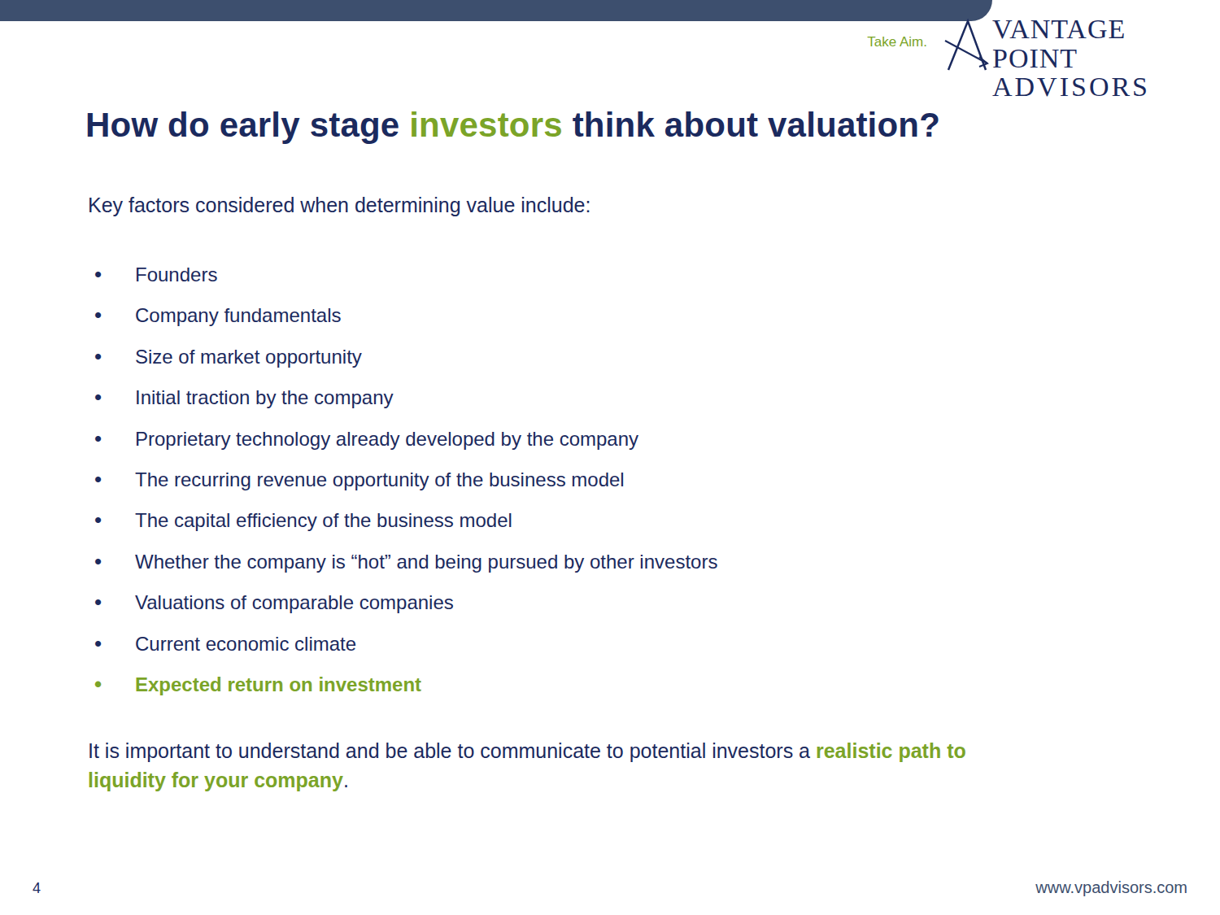Take Aim.
VANTAGE POINT
ADVISORS
How do early stage investors think about valuation?
Key factors considered when determining value include:
Founders
Company fundamentals
Size of market opportunity
Initial traction by the company
Proprietary technology already developed by the company
The recurring revenue opportunity of the business model
The capital efficiency of the business model
Whether the company is “hot” and being pursued by other investors
Valuations of comparable companies
Current economic climate
Expected return on investment
It is important to understand and be able to communicate to potential investors a realistic path to liquidity for your company.
4
www.vpadvisors.com